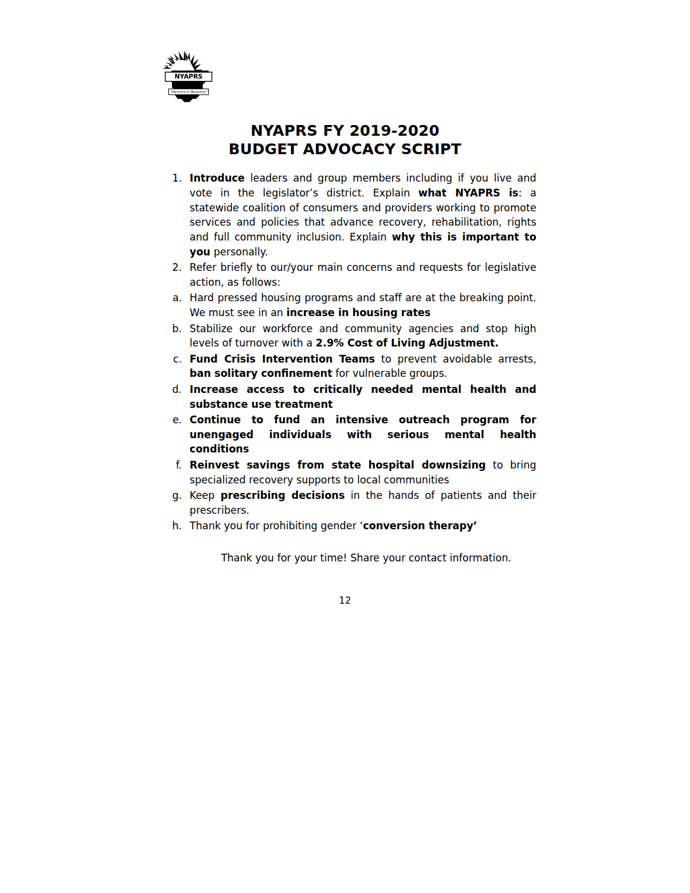NYAPRS "Partners in Recovery"
NYAPRS FY 2019-2020
BUDGET ADVOCACY SCRIPT
Introduce leaders and group members including if you live and vote in the legislator’s district. Explain what NYAPRS is: a statewide coalition of consumers and providers working to promote services and policies that advance recovery, rehabilitation, rights and full community inclusion. Explain why this is important to you personally.
Refer briefly to our/your main concerns and requests for legislative action, as follows:
Hard pressed housing programs and staff are at the breaking point. We must see in an increase in housing rates
Stabilize our workforce and community agencies and stop high levels of turnover with a 2.9% Cost of Living Adjustment.
Fund Crisis Intervention Teams to prevent avoidable arrests, ban solitary confinement for vulnerable groups.
Increase access to critically needed mental health and substance use treatment
Continue to fund an intensive outreach program for unengaged individuals with serious mental health conditions
Reinvest savings from state hospital downsizing to bring specialized recovery supports to local communities
Keep prescribing decisions in the hands of patients and their prescribers.
Thank you for prohibiting gender ‘conversion therapy’
Thank you for your time! Share your contact information.
12